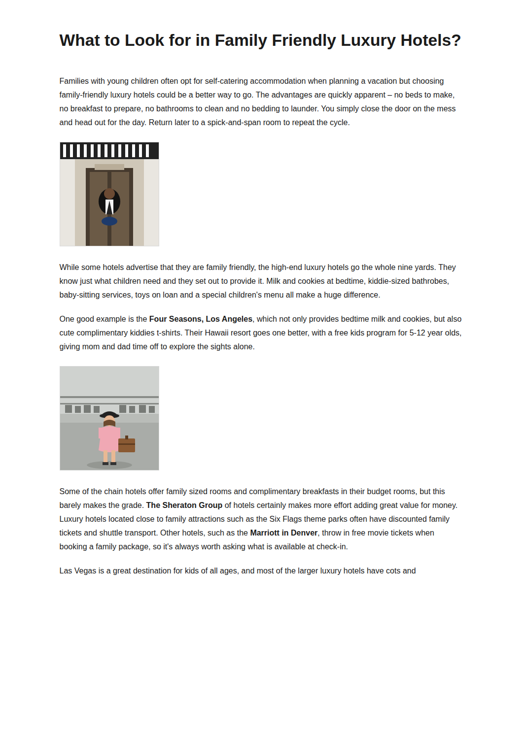What to Look for in Family Friendly Luxury Hotels?
Families with young children often opt for self-catering accommodation when planning a vacation but choosing family-friendly luxury hotels could be a better way to go. The advantages are quickly apparent – no beds to make, no breakfast to prepare, no bathrooms to clean and no bedding to launder. You simply close the door on the mess and head out for the day. Return later to a spick-and-span room to repeat the cycle.
While some hotels advertise that they are family friendly, the high-end luxury hotels go the whole nine yards. They know just what children need and they set out to provide it. Milk and cookies at bedtime, kiddie-sized bathrobes, baby-sitting services, toys on loan and a special children's menu all make a huge difference.
One good example is the Four Seasons, Los Angeles, which not only provides bedtime milk and cookies, but also cute complimentary kiddies t-shirts. Their Hawaii resort goes one better, with a free kids program for 5-12 year olds, giving mom and dad time off to explore the sights alone.
Some of the chain hotels offer family sized rooms and complimentary breakfasts in their budget rooms, but this barely makes the grade. The Sheraton Group of hotels certainly makes more effort adding great value for money. Luxury hotels located close to family attractions such as the Six Flags theme parks often have discounted family tickets and shuttle transport. Other hotels, such as the Marriott in Denver, throw in free movie tickets when booking a family package, so it's always worth asking what is available at check-in.
Las Vegas is a great destination for kids of all ages, and most of the larger luxury hotels have cots and